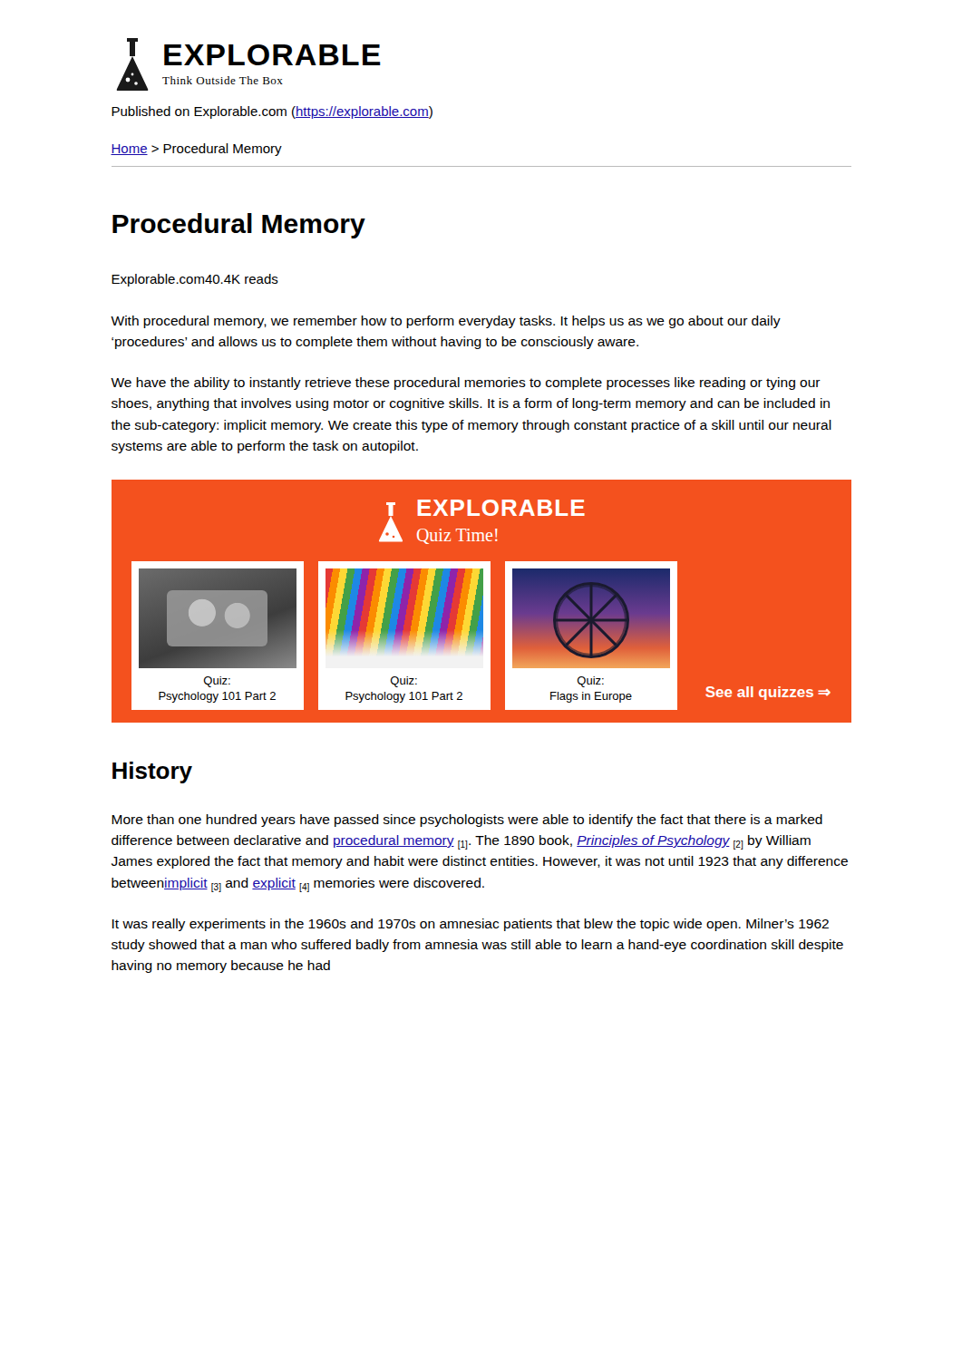EXPLORABLE
Think Outside The Box
Published on Explorable.com (https://explorable.com)
Home > Procedural Memory
Procedural Memory
Explorable.com40.4K reads
With procedural memory, we remember how to perform everyday tasks. It helps us as we go about our daily ‘procedures’ and allows us to complete them without having to be consciously aware.
We have the ability to instantly retrieve these procedural memories to complete processes like reading or tying our shoes, anything that involves using motor or cognitive skills. It is a form of long-term memory and can be included in the sub-category: implicit memory. We create this type of memory through constant practice of a skill until our neural systems are able to perform the task on autopilot.
EXPLORABLE
Quiz Time!
Quiz:
Psychology 101 Part 2
Quiz:
Psychology 101 Part 2
Quiz:
Flags in Europe
See all quizzes ⇒
History
More than one hundred years have passed since psychologists were able to identify the fact that there is a marked difference between declarative and procedural memory [1]. The 1890 book, Principles of Psychology [2] by William James explored the fact that memory and habit were distinct entities. However, it was not until 1923 that any difference betweenimplicit [3] and explicit [4] memories were discovered.
It was really experiments in the 1960s and 1970s on amnesiac patients that blew the topic wide open. Milner’s 1962 study showed that a man who suffered badly from amnesia was still able to learn a hand-eye coordination skill despite having no memory because he had